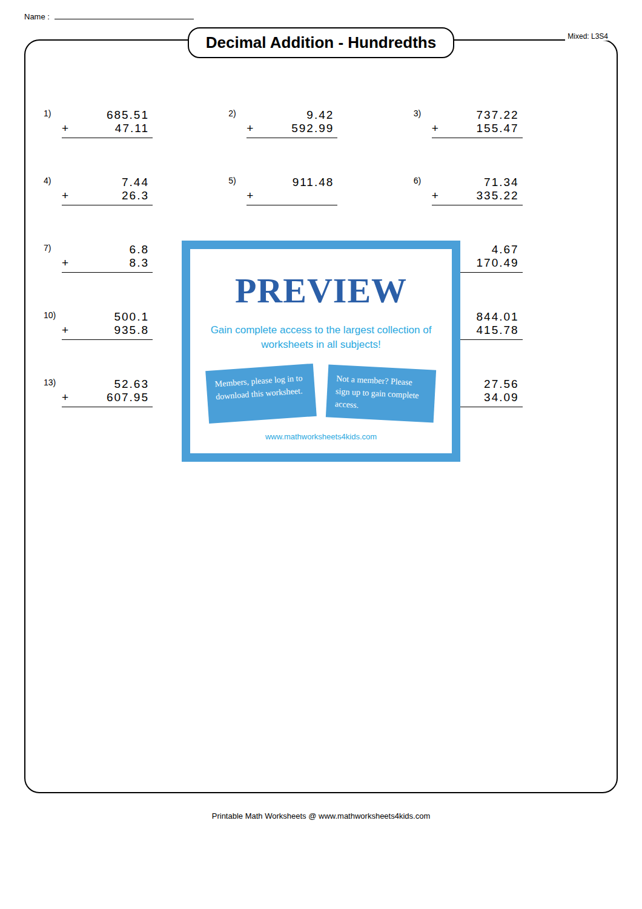Name :
Decimal Addition - Hundredths
Mixed: L3S4
| 1) 685.51 + 47.11 | 2) 9.42 + 592.99 | 3) 737.22 + 155.47 |
| 4) 7.44 + 26.3 | 5) 911.48 + | 6) 71.34 + 335.22 |
| 7) 6.8 + 8.3 | 8) | 9) 4.67 + 170.49 |
| 10) 500.1 + 935.8 | 11) | 12) 844.01 + 415.78 |
| 13) 52.63 + 607.95 | 14) 269.75 + 643.19 | 15) 27.56 + 34.09 |
PREVIEW
Gain complete access to the largest collection of worksheets in all subjects!
Members, please log in to download this worksheet.
Not a member? Please sign up to gain complete access.
www.mathworksheets4kids.com
Printable Math Worksheets @ www.mathworksheets4kids.com